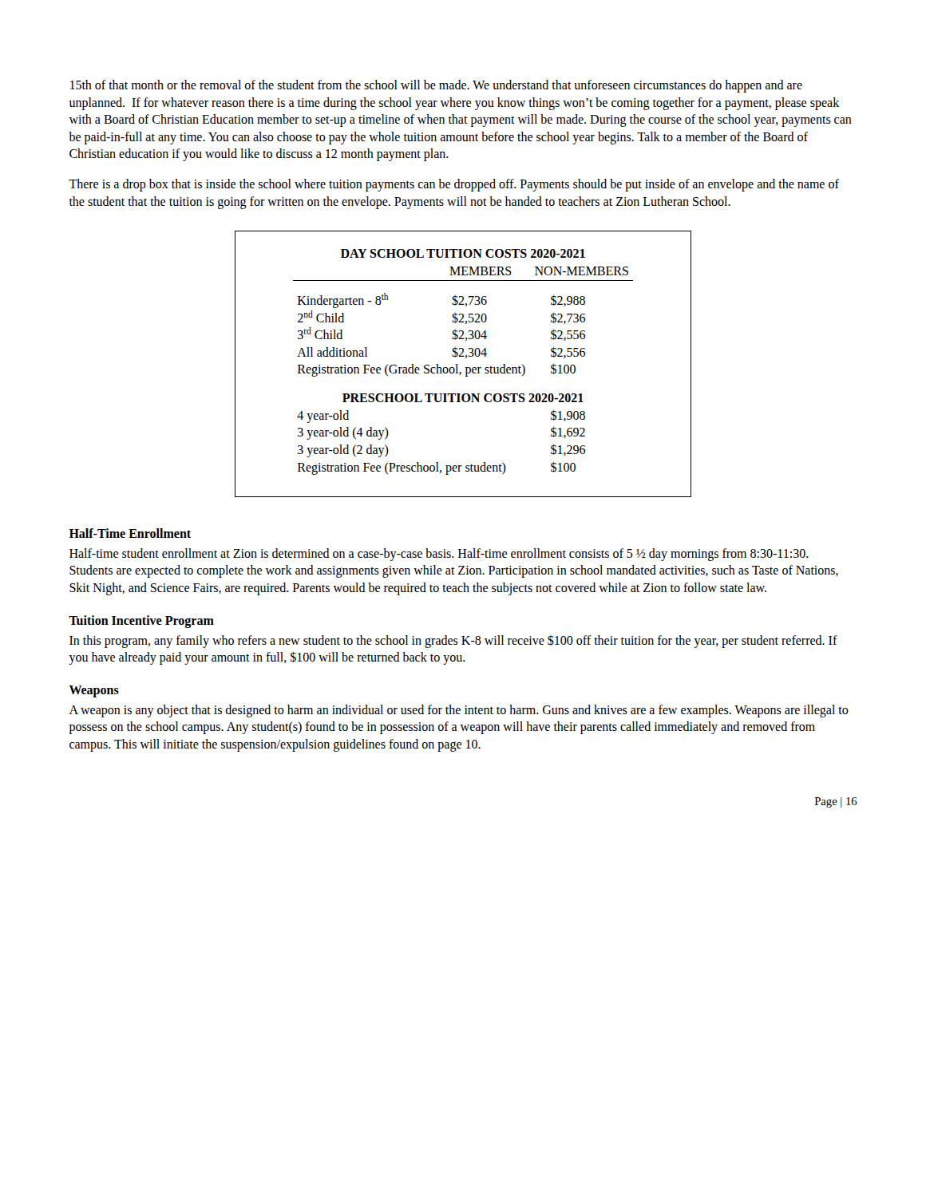15th of that month or the removal of the student from the school will be made. We understand that unforeseen circumstances do happen and are unplanned. If for whatever reason there is a time during the school year where you know things won’t be coming together for a payment, please speak with a Board of Christian Education member to set-up a timeline of when that payment will be made. During the course of the school year, payments can be paid-in-full at any time. You can also choose to pay the whole tuition amount before the school year begins. Talk to a member of the Board of Christian education if you would like to discuss a 12 month payment plan.
There is a drop box that is inside the school where tuition payments can be dropped off. Payments should be put inside of an envelope and the name of the student that the tuition is going for written on the envelope. Payments will not be handed to teachers at Zion Lutheran School.
| DAY SCHOOL TUITION COSTS 2020-2021 |
| | MEMBERS | NON-MEMBERS |
| Kindergarten - 8 th | $2,736 | $2,988 |
| 2 nd Child | $2,520 | $2,736 |
| 3 rd Child | $2,304 | $2,556 |
| All additional | $2,304 | $2,556 |
| Registration Fee (Grade School, per student) | $100 |
| PRESCHOOL TUITION COSTS 2020-2021 |
| 4 year-old | $1,908 |
| 3 year-old (4 day) | $1,692 |
| 3 year-old (2 day) | $1,296 |
| Registration Fee (Preschool, per student) | $100 |
Half-Time Enrollment
Half-time student enrollment at Zion is determined on a case-by-case basis. Half-time enrollment consists of 5 ½ day mornings from 8:30-11:30. Students are expected to complete the work and assignments given while at Zion. Participation in school mandated activities, such as Taste of Nations, Skit Night, and Science Fairs, are required. Parents would be required to teach the subjects not covered while at Zion to follow state law.
Tuition Incentive Program
In this program, any family who refers a new student to the school in grades K-8 will receive $100 off their tuition for the year, per student referred. If you have already paid your amount in full, $100 will be returned back to you.
Weapons
A weapon is any object that is designed to harm an individual or used for the intent to harm. Guns and knives are a few examples. Weapons are illegal to possess on the school campus. Any student(s) found to be in possession of a weapon will have their parents called immediately and removed from campus. This will initiate the suspension/expulsion guidelines found on page 10.
Page | 16